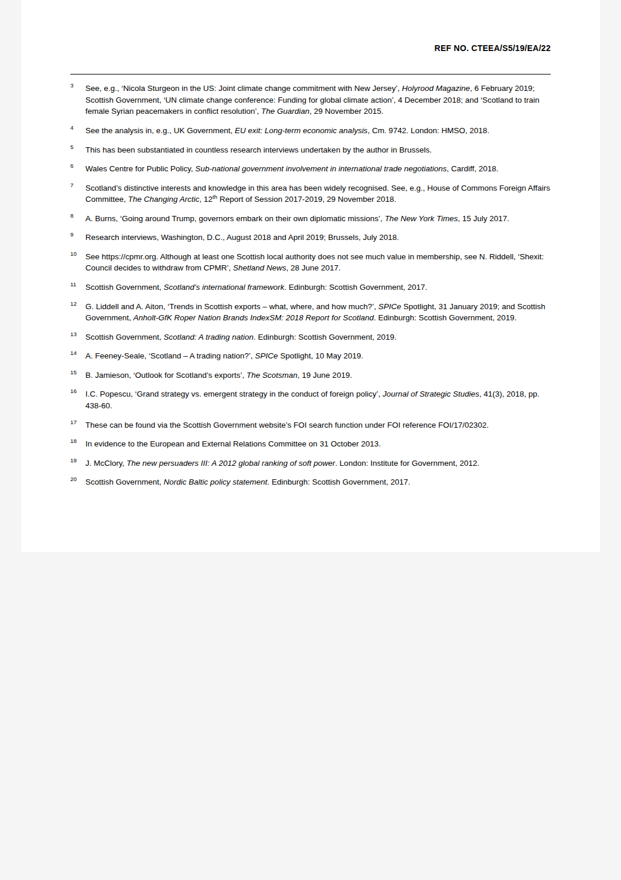REF NO. CTEEA/S5/19/EA/22
3 See, e.g., ‘Nicola Sturgeon in the US: Joint climate change commitment with New Jersey’, Holyrood Magazine, 6 February 2019; Scottish Government, ‘UN climate change conference: Funding for global climate action’, 4 December 2018; and ‘Scotland to train female Syrian peacemakers in conflict resolution’, The Guardian, 29 November 2015.
4 See the analysis in, e.g., UK Government, EU exit: Long-term economic analysis, Cm. 9742. London: HMSO, 2018.
5 This has been substantiated in countless research interviews undertaken by the author in Brussels.
6 Wales Centre for Public Policy, Sub-national government involvement in international trade negotiations, Cardiff, 2018.
7 Scotland’s distinctive interests and knowledge in this area has been widely recognised. See, e.g., House of Commons Foreign Affairs Committee, The Changing Arctic, 12th Report of Session 2017-2019, 29 November 2018.
8 A. Burns, ‘Going around Trump, governors embark on their own diplomatic missions’, The New York Times, 15 July 2017.
9 Research interviews, Washington, D.C., August 2018 and April 2019; Brussels, July 2018.
10 See https://cpmr.org. Although at least one Scottish local authority does not see much value in membership, see N. Riddell, ‘Shexit: Council decides to withdraw from CPMR’, Shetland News, 28 June 2017.
11 Scottish Government, Scotland’s international framework. Edinburgh: Scottish Government, 2017.
12 G. Liddell and A. Aiton, ‘Trends in Scottish exports – what, where, and how much?’, SPICe Spotlight, 31 January 2019; and Scottish Government, Anholt-GfK Roper Nation Brands IndexSM: 2018 Report for Scotland. Edinburgh: Scottish Government, 2019.
13 Scottish Government, Scotland: A trading nation. Edinburgh: Scottish Government, 2019.
14 A. Feeney-Seale, ‘Scotland – A trading nation?’, SPICe Spotlight, 10 May 2019.
15 B. Jamieson, ‘Outlook for Scotland’s exports’, The Scotsman, 19 June 2019.
16 I.C. Popescu, ‘Grand strategy vs. emergent strategy in the conduct of foreign policy’, Journal of Strategic Studies, 41(3), 2018, pp. 438-60.
17 These can be found via the Scottish Government website’s FOI search function under FOI reference FOI/17/02302.
18 In evidence to the European and External Relations Committee on 31 October 2013.
19 J. McClory, The new persuaders III: A 2012 global ranking of soft power. London: Institute for Government, 2012.
20 Scottish Government, Nordic Baltic policy statement. Edinburgh: Scottish Government, 2017.